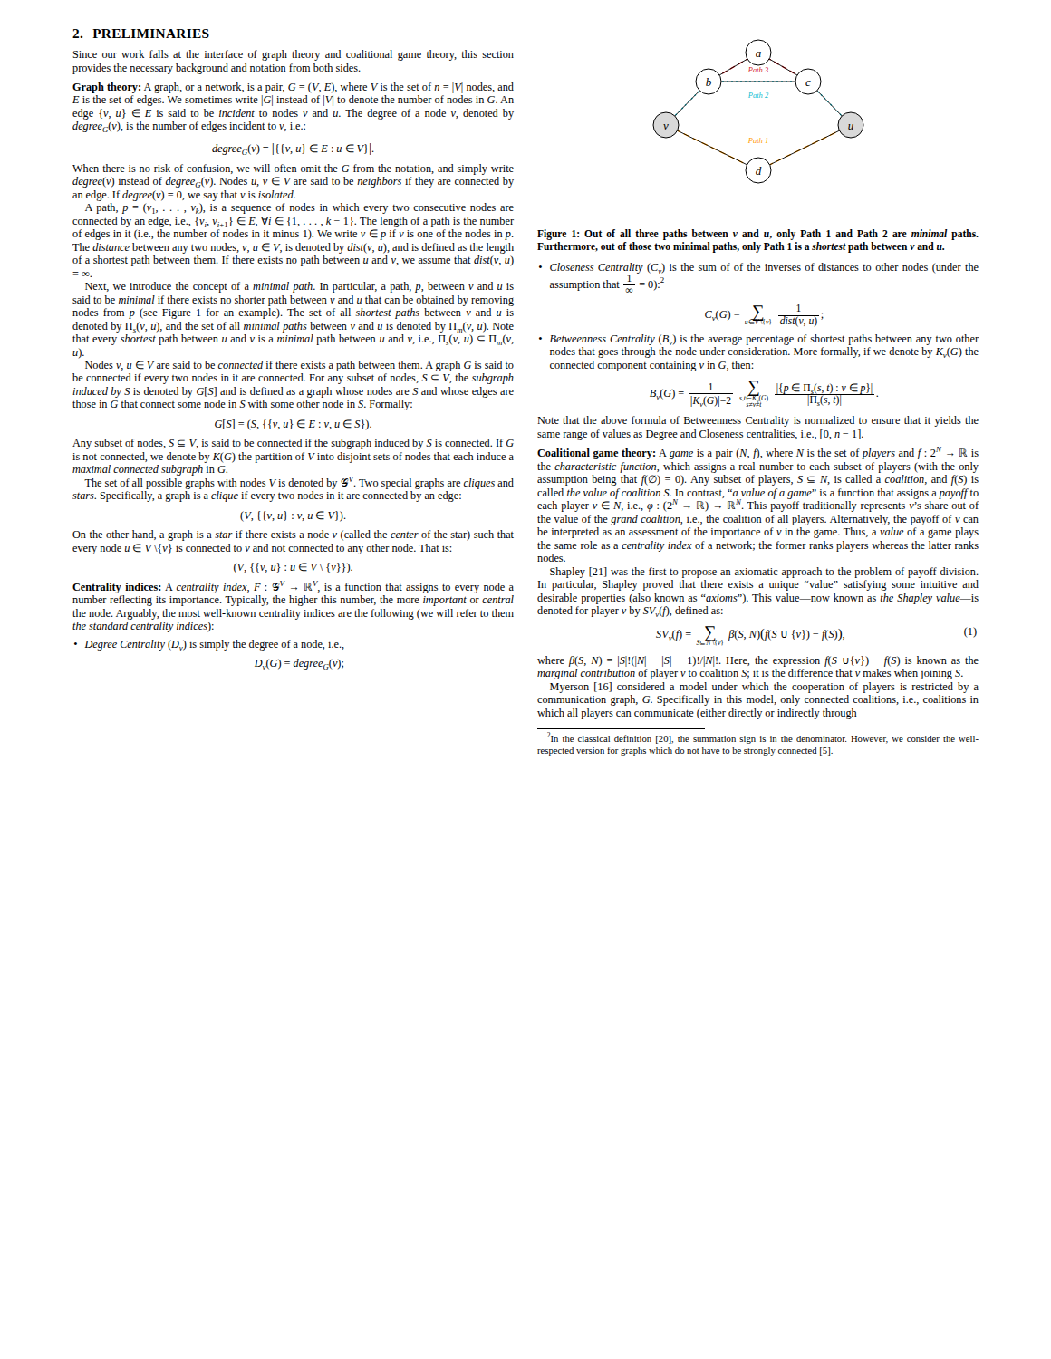2. PRELIMINARIES
Since our work falls at the interface of graph theory and coalitional game theory, this section provides the necessary background and notation from both sides.
Graph theory: A graph, or a network, is a pair, G = (V, E), where V is the set of n = |V| nodes, and E is the set of edges. We sometimes write |G| instead of |V| to denote the number of nodes in G. An edge {v, u} ∈ E is said to be incident to nodes v and u. The degree of a node v, denoted by degreeG(v), is the number of edges incident to v, i.e.:
degreeG(v) = |{{v, u} ∈ E : u ∈ V}|.
When there is no risk of confusion, we will often omit the G from the notation, and simply write degree(v) instead of degreeG(v). Nodes u, v ∈ V are said to be neighbors if they are connected by an edge. If degree(v) = 0, we say that v is isolated.
A path, p = (v1, . . . , vk), is a sequence of nodes in which every two consecutive nodes are connected by an edge, i.e., {vi, vi+1} ∈ E, ∀i ∈ {1, . . . , k − 1}. The length of a path is the number of edges in it (i.e., the number of nodes in it minus 1). We write v ∈ p if v is one of the nodes in p. The distance between any two nodes, v, u ∈ V, is denoted by dist(v, u), and is defined as the length of a shortest path between them. If there exists no path between u and v, we assume that dist(v, u) = ∞.
Next, we introduce the concept of a minimal path. In particular, a path, p, between v and u is said to be minimal if there exists no shorter path between v and u that can be obtained by removing nodes from p (see Figure 1 for an example). The set of all shortest paths between v and u is denoted by Πs(v, u), and the set of all minimal paths between v and u is denoted by Πm(v, u). Note that every shortest path between u and v is a minimal path between u and v, i.e., Πs(v, u) ⊆ Πm(v, u).
Nodes v, u ∈ V are said to be connected if there exists a path between them. A graph G is said to be connected if every two nodes in it are connected. For any subset of nodes, S ⊆ V, the subgraph induced by S is denoted by G[S] and is defined as a graph whose nodes are S and whose edges are those in G that connect some node in S with some other node in S. Formally:
G[S] = (S, {{v, u} ∈ E : v, u ∈ S}).
Any subset of nodes, S ⊆ V, is said to be connected if the subgraph induced by S is connected. If G is not connected, we denote by K(G) the partition of V into disjoint sets of nodes that each induce a maximal connected subgraph in G.
The set of all possible graphs with nodes V is denoted by 𝒢V. Two special graphs are cliques and stars. Specifically, a graph is a clique if every two nodes in it are connected by an edge:
(V, {{v, u} : v, u ∈ V}).
On the other hand, a graph is a star if there exists a node v (called the center of the star) such that every node u ∈ V \{v} is connected to v and not connected to any other node. That is:
(V, {{v, u} : u ∈ V \ {v}}).
Centrality indices: A centrality index, F : 𝒢V → ℝV, is a function that assigns to every node a number reflecting its importance. Typically, the higher this number, the more important or central the node. Arguably, the most well-known centrality indices are the following (we will refer to them the standard centrality indices):
Degree Centrality (Dv) is simply the degree of a node, i.e.,
Dv(G) = degreeG(v);
a b c v u d Path 3 Path 2 Path 1
Figure 1: Out of all three paths between v and u, only Path 1 and Path 2 are minimal paths. Furthermore, out of those two minimal paths, only Path 1 is a shortest path between v and u.
Closeness Centrality (Cv) is the sum of of the inverses of distances to other nodes (under the assumption that 1∞ = 0):2
Cv(G) = ∑u∈V \{v} 1 dist(v, u);
Betweenness Centrality (Bv) is the average percentage of shortest paths between any two other nodes that goes through the node under consideration. More formally, if we denote by Kv(G) the connected component containing v in G, then:
Bv(G) = 1|Kv(G)|−2 ∑s,t∈Kv(G) s≠v≠t |{p ∈ Πs(s, t) : v ∈ p}||Πs(s, t)|.
Note that the above formula of Betweenness Centrality is normalized to ensure that it yields the same range of values as Degree and Closeness centralities, i.e., [0, n − 1].
Coalitional game theory: A game is a pair (N, f), where N is the set of players and f : 2N → ℝ is the characteristic function, which assigns a real number to each subset of players (with the only assumption being that f(∅) = 0). Any subset of players, S ⊆ N, is called a coalition, and f(S) is called the value of coalition S. In contrast, “a value of a game” is a function that assigns a payoff to each player v ∈ N, i.e., φ : (2N → ℝ) → ℝN. This payoff traditionally represents v’s share out of the value of the grand coalition, i.e., the coalition of all players. Alternatively, the payoff of v can be interpreted as an assessment of the importance of v in the game. Thus, a value of a game plays the same role as a centrality index of a network; the former ranks players whereas the latter ranks nodes.
Shapley [21] was the first to propose an axiomatic approach to the problem of payoff division. In particular, Shapley proved that there exists a unique “value” satisfying some intuitive and desirable properties (also known as “axioms”). This value—now known as the Shapley value—is denoted for player v by SVv(f), defined as:
(1) SVv(f) = ∑S⊆N \{v} β(S, N)(f(S ∪ {v}) − f(S)),
where β(S, N) = |S|!(|N| − |S| − 1)!/|N|!. Here, the expression f(S ∪{v}) − f(S) is known as the marginal contribution of player v to coalition S; it is the difference that v makes when joining S.
Myerson [16] considered a model under which the cooperation of players is restricted by a communication graph, G. Specifically in this model, only connected coalitions, i.e., coalitions in which all players can communicate (either directly or indirectly through
2In the classical definition [20], the summation sign is in the denominator. However, we consider the well-respected version for graphs which do not have to be strongly connected [5].